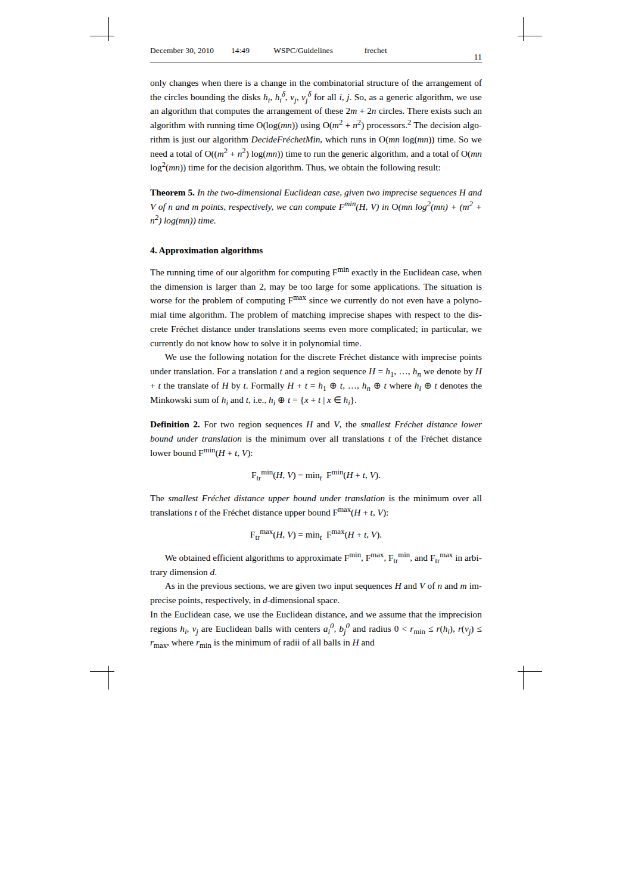December 30, 2010 14:49 WSPC/Guidelines frechet
11
only changes when there is a change in the combinatorial structure of the arrangement of the circles bounding the disks hi, hiδ, vj, vjδ for all i, j. So, as a generic algorithm, we use an algorithm that computes the arrangement of these 2m + 2n circles. There exists such an algorithm with running time O(log(mn)) using O(m2 + n2) processors.2 The decision algorithm is just our algorithm DecideFréchetMin, which runs in O(mn log(mn)) time. So we need a total of O((m2 + n2) log(mn)) time to run the generic algorithm, and a total of O(mn log2(mn)) time for the decision algorithm. Thus, we obtain the following result:
Theorem 5. In the two-dimensional Euclidean case, given two imprecise sequences H and V of n and m points, respectively, we can compute Fmin(H, V) in O(mn log2(mn) + (m2 + n2) log(mn)) time.
4. Approximation algorithms
The running time of our algorithm for computing Fmin exactly in the Euclidean case, when the dimension is larger than 2, may be too large for some applications. The situation is worse for the problem of computing Fmax since we currently do not even have a polynomial time algorithm. The problem of matching imprecise shapes with respect to the discrete Fréchet distance under translations seems even more complicated; in particular, we currently do not know how to solve it in polynomial time.
We use the following notation for the discrete Fréchet distance with imprecise points under translation. For a translation t and a region sequence H = h1, …, hn we denote by H + t the translate of H by t. Formally H + t = h1 ⊕ t, …, hn ⊕ t where hi ⊕ t denotes the Minkowski sum of hi and t, i.e., hi ⊕ t = {x + t | x ∈ hi}.
Definition 2. For two region sequences H and V, the smallest Fréchet distance lower bound under translation is the minimum over all translations t of the Fréchet distance lower bound Fmin(H + t, V):
Ftrmin(H, V) = mint Fmin(H + t, V).
The smallest Fréchet distance upper bound under translation is the minimum over all translations t of the Fréchet distance upper bound Fmax(H + t, V):
Ftrmax(H, V) = mint Fmax(H + t, V).
We obtained efficient algorithms to approximate Fmin, Fmax, Ftrmin, and Ftrmax in arbitrary dimension d.
As in the previous sections, we are given two input sequences H and V of n and m imprecise points, respectively, in d-dimensional space.
In the Euclidean case, we use the Euclidean distance, and we assume that the imprecision regions hi, vj are Euclidean balls with centers ai0, bj0 and radius 0 < rmin ≤ r(hi), r(vj) ≤ rmax, where rmin is the minimum of radii of all balls in H and